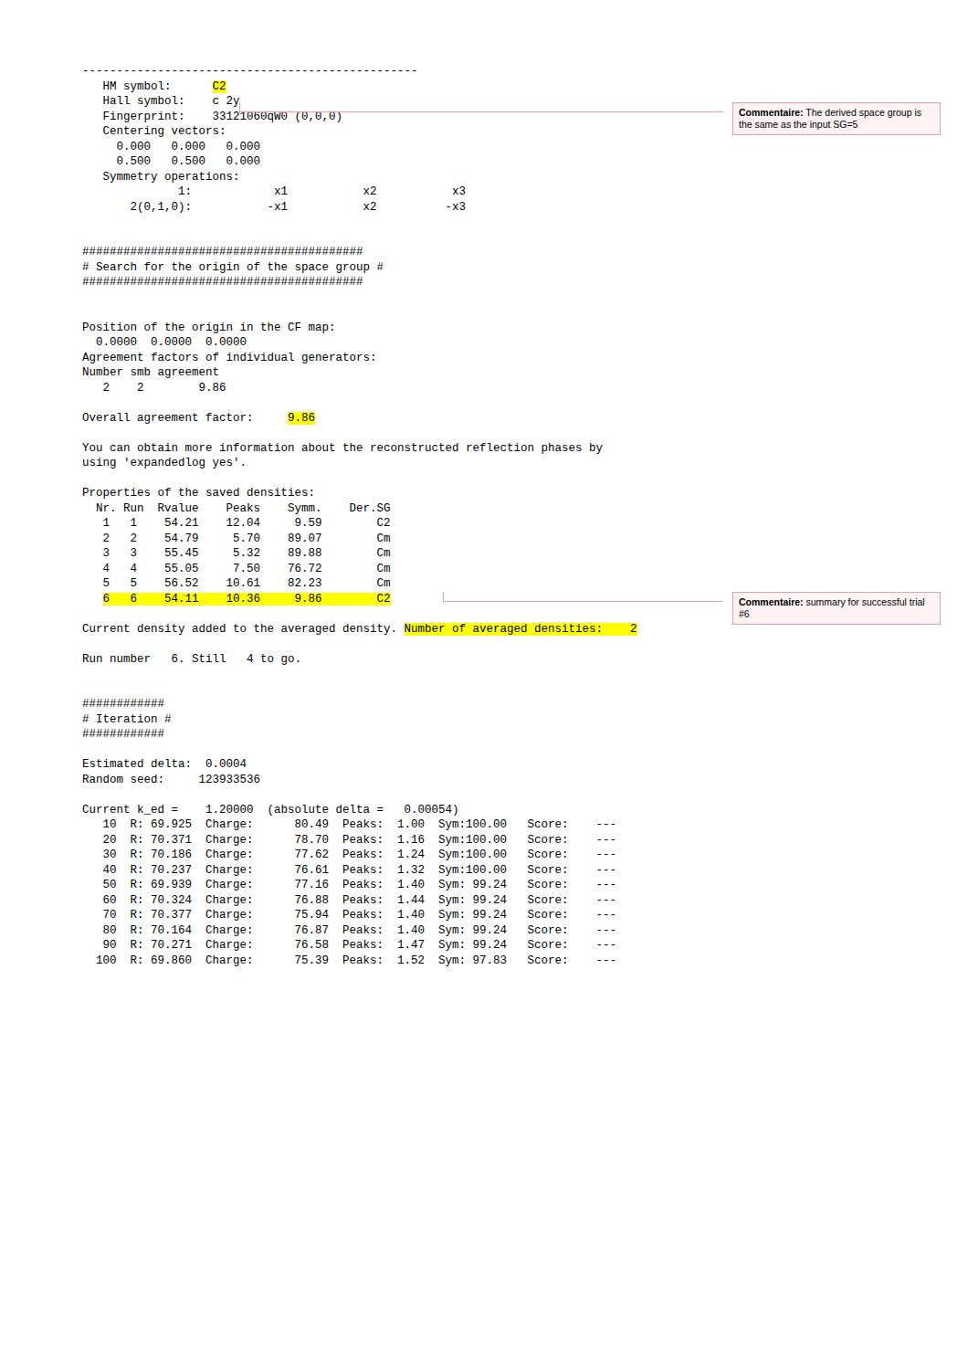Commentaire: The derived space group is the same as the input SG=5
Commentaire: summary for successful trial #6
-------------------------------------------------
   HM symbol:      C2
   Hall symbol:    c 2y
   Fingerprint:    33121060qW0 (0,0,0)
   Centering vectors:
     0.000   0.000   0.000
     0.500   0.500   0.000
   Symmetry operations:
              1:            x1           x2           x3
       2(0,1,0):           -x1           x2          -x3


#########################################
# Search for the origin of the space group #
#########################################


Position of the origin in the CF map:
  0.0000  0.0000  0.0000
Agreement factors of individual generators:
Number smb agreement
   2    2        9.86

Overall agreement factor:     9.86

You can obtain more information about the reconstructed reflection phases by
using 'expandedlog yes'.

Properties of the saved densities:
  Nr. Run  Rvalue    Peaks    Symm.    Der.SG
   1   1    54.21    12.04     9.59        C2
   2   2    54.79     5.70    89.07        Cm
   3   3    55.45     5.32    89.88        Cm
   4   4    55.05     7.50    76.72        Cm
   5   5    56.52    10.61    82.23        Cm
   6   6    54.11    10.36     9.86        C2

Current density added to the averaged density. Number of averaged densities:    2

Run number   6. Still   4 to go.


############
# Iteration #
############

Estimated delta:  0.0004
Random seed:     123933536

Current k_ed =    1.20000  (absolute delta =   0.00054)
   10  R: 69.925  Charge:      80.49  Peaks:  1.00  Sym:100.00   Score:    ---
   20  R: 70.371  Charge:      78.70  Peaks:  1.16  Sym:100.00   Score:    ---
   30  R: 70.186  Charge:      77.62  Peaks:  1.24  Sym:100.00   Score:    ---
   40  R: 70.237  Charge:      76.61  Peaks:  1.32  Sym:100.00   Score:    ---
   50  R: 69.939  Charge:      77.16  Peaks:  1.40  Sym: 99.24   Score:    ---
   60  R: 70.324  Charge:      76.88  Peaks:  1.44  Sym: 99.24   Score:    ---
   70  R: 70.377  Charge:      75.94  Peaks:  1.40  Sym: 99.24   Score:    ---
   80  R: 70.164  Charge:      76.87  Peaks:  1.40  Sym: 99.24   Score:    ---
   90  R: 70.271  Charge:      76.58  Peaks:  1.47  Sym: 99.24   Score:    ---
  100  R: 69.860  Charge:      75.39  Peaks:  1.52  Sym: 97.83   Score:    ---